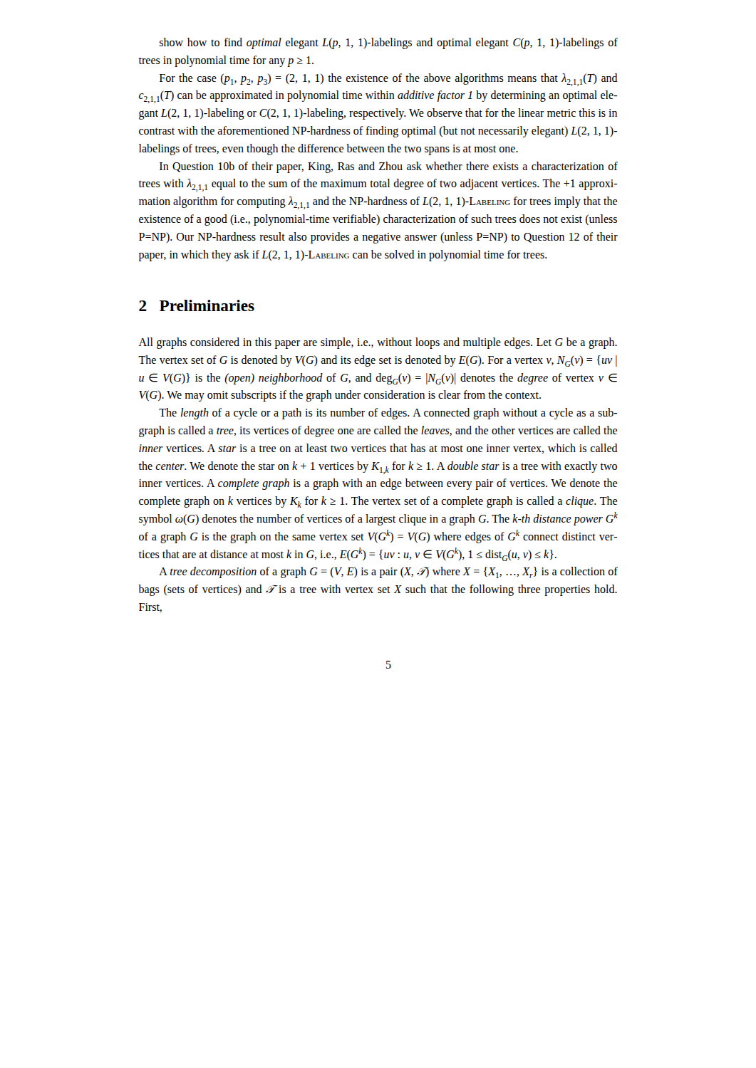show how to find optimal elegant L(p, 1, 1)-labelings and optimal elegant C(p, 1, 1)-labelings of trees in polynomial time for any p ≥ 1.
For the case (p1, p2, p3) = (2, 1, 1) the existence of the above algorithms means that λ2,1,1(T) and c2,1,1(T) can be approximated in polynomial time within additive factor 1 by determining an optimal elegant L(2, 1, 1)-labeling or C(2, 1, 1)-labeling, respectively. We observe that for the linear metric this is in contrast with the aforementioned NP-hardness of finding optimal (but not necessarily elegant) L(2, 1, 1)-labelings of trees, even though the difference between the two spans is at most one.
In Question 10b of their paper, King, Ras and Zhou ask whether there exists a characterization of trees with λ2,1,1 equal to the sum of the maximum total degree of two adjacent vertices. The +1 approximation algorithm for computing λ2,1,1 and the NP-hardness of L(2, 1, 1)-Labeling for trees imply that the existence of a good (i.e., polynomial-time verifiable) characterization of such trees does not exist (unless P=NP). Our NP-hardness result also provides a negative answer (unless P=NP) to Question 12 of their paper, in which they ask if L(2, 1, 1)-Labeling can be solved in polynomial time for trees.
2 Preliminaries
All graphs considered in this paper are simple, i.e., without loops and multiple edges. Let G be a graph. The vertex set of G is denoted by V(G) and its edge set is denoted by E(G). For a vertex v, NG(v) = {uv | u ∈ V(G)} is the (open) neighborhood of G, and degG(v) = |NG(v)| denotes the degree of vertex v ∈ V(G). We may omit subscripts if the graph under consideration is clear from the context.
The length of a cycle or a path is its number of edges. A connected graph without a cycle as a subgraph is called a tree, its vertices of degree one are called the leaves, and the other vertices are called the inner vertices. A star is a tree on at least two vertices that has at most one inner vertex, which is called the center. We denote the star on k + 1 vertices by K1,k for k ≥ 1. A double star is a tree with exactly two inner vertices. A complete graph is a graph with an edge between every pair of vertices. We denote the complete graph on k vertices by Kk for k ≥ 1. The vertex set of a complete graph is called a clique. The symbol ω(G) denotes the number of vertices of a largest clique in a graph G. The k-th distance power Gk of a graph G is the graph on the same vertex set V(Gk) = V(G) where edges of Gk connect distinct vertices that are at distance at most k in G, i.e., E(Gk) = {uv : u, v ∈ V(Gk), 1 ≤ distG(u, v) ≤ k}.
A tree decomposition of a graph G = (V, E) is a pair (X, 𝒯) where X = {X1, …, Xr} is a collection of bags (sets of vertices) and 𝒯 is a tree with vertex set X such that the following three properties hold. First,
5